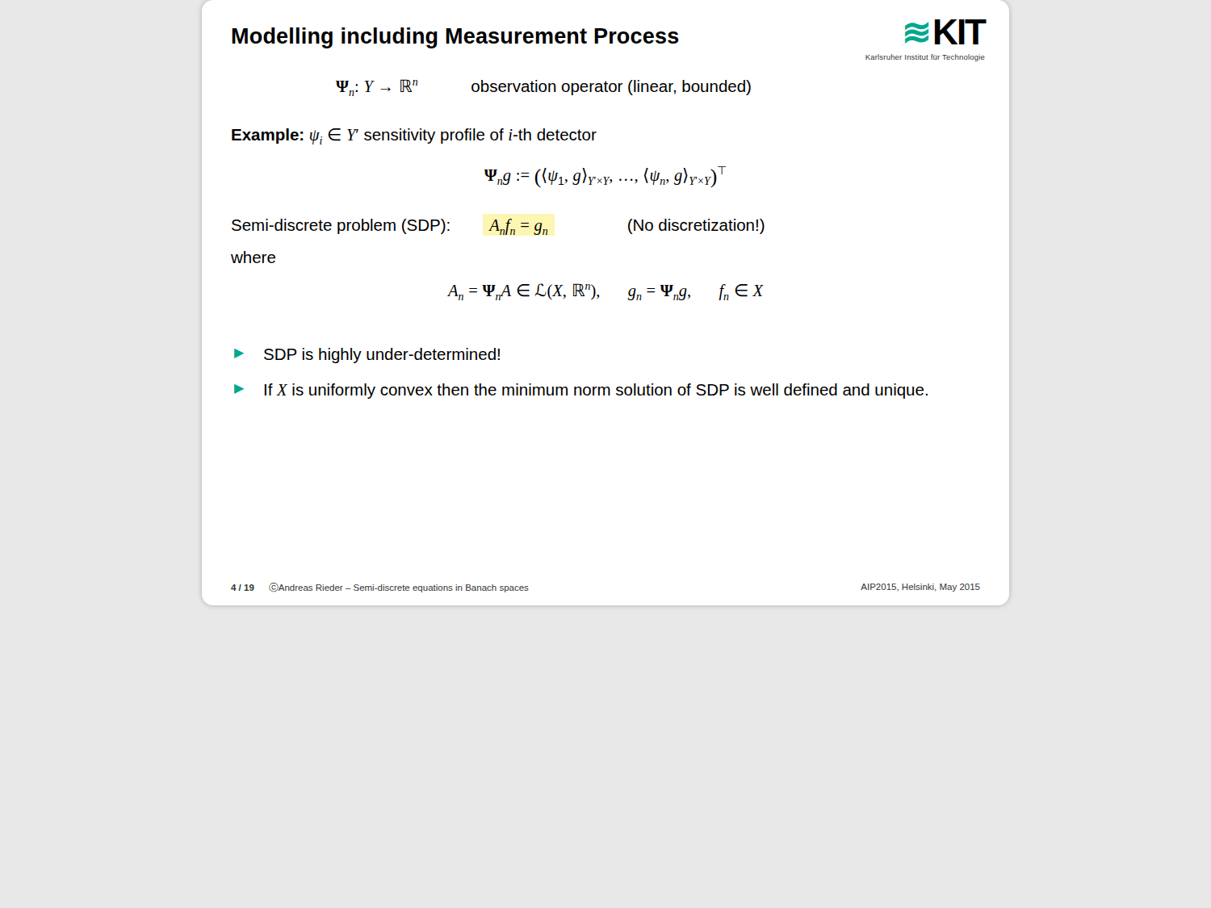Modelling including Measurement Process
≋KIT
Karlsruher Institut für Technologie
Ψn: Y → ℝn observation operator (linear, bounded)
Example: ψi ∈ Y′ sensitivity profile of i-th detector
Ψng := (⟨ψ1, g⟩Y′×Y, …, ⟨ψn, g⟩Y′×Y)⊤
Semi-discrete problem (SDP): Anfn = gn (No discretization!)
where
An = ΨnA ∈ ℒ(X, ℝn), gn = Ψng, fn ∈ X
SDP is highly under-determined!
If X is uniformly convex then the minimum norm solution of SDP is well defined and unique.
4 / 19ⓒAndreas Rieder – Semi-discrete equations in Banach spaces
AIP2015, Helsinki, May 2015